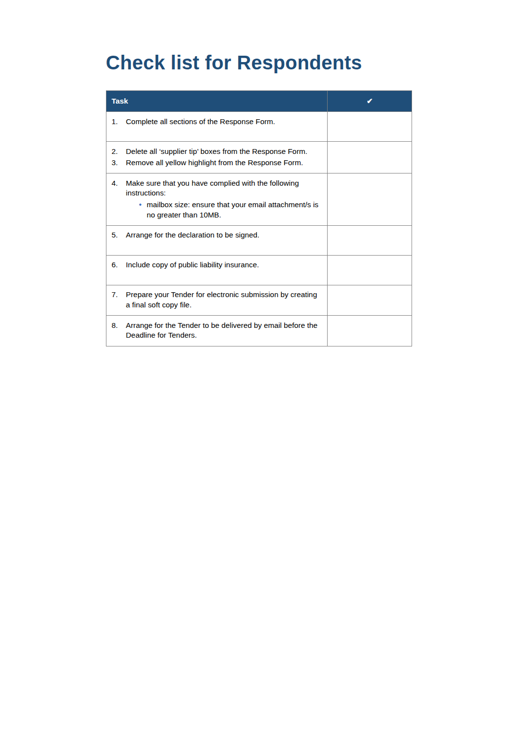Check list for Respondents
| Task | ✔ |
| --- | --- |
| 1. Complete all sections of the Response Form. | |
| 2. Delete all ‘supplier tip’ boxes from the Response Form. 3. Remove all yellow highlight from the Response Form. | |
| 4. Make sure that you have complied with the following instructions: mailbox size: ensure that your email attachment/s is no greater than 10MB. | |
| 5. Arrange for the declaration to be signed. | |
| 6. Include copy of public liability insurance. | |
| 7. Prepare your Tender for electronic submission by creating a final soft copy file. | |
| 8. Arrange for the Tender to be delivered by email before the Deadline for Tenders. | |